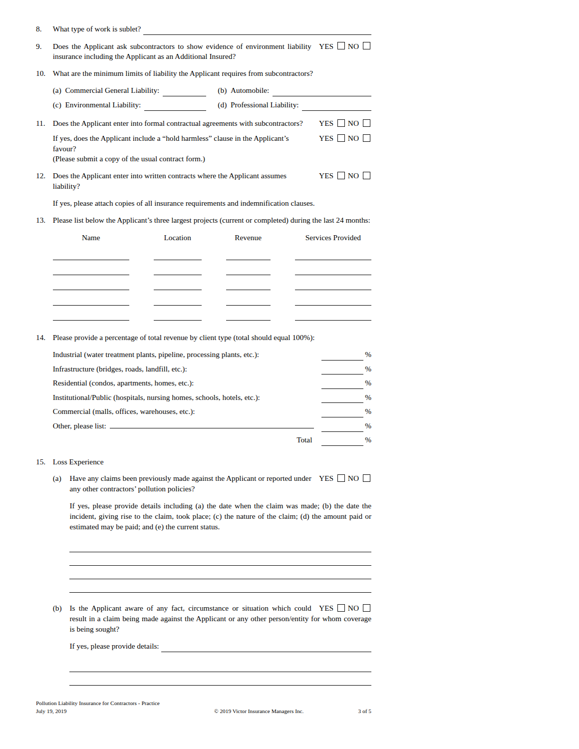8.
What type of work is sublet?
9.
YES NO
Does the Applicant ask subcontractors to show evidence of environment liability insurance including the Applicant as an Additional Insured?
10.
What are the minimum limits of liability the Applicant requires from subcontractors?
(a) Commercial General Liability:
(b) Automobile:
(c) Environmental Liability:
(d) Professional Liability:
11.
YES NO
Does the Applicant enter into formal contractual agreements with subcontractors?
YES NO
If yes, does the Applicant include a “hold harmless” clause in the Applicant’s favour?
(Please submit a copy of the usual contract form.)
12.
YES NO
Does the Applicant enter into written contracts where the Applicant assumes liability?
If yes, please attach copies of all insurance requirements and indemnification clauses.
13.
Please list below the Applicant’s three largest projects (current or completed) during the last 24 months:
| Name | | Location | | Revenue | | Services Provided |
| --- | --- | --- | --- | --- | --- | --- |
14.
Please provide a percentage of total revenue by client type (total should equal 100%):
Industrial (water treatment plants, pipeline, processing plants, etc.): %
Infrastructure (bridges, roads, landfill, etc.): %
Residential (condos, apartments, homes, etc.): %
Institutional/Public (hospitals, nursing homes, schools, hotels, etc.): %
Commercial (malls, offices, warehouses, etc.): %
Other, please list: %
Total %
15.
Loss Experience
(a)
YES NO
Have any claims been previously made against the Applicant or reported under any other contractors’ pollution policies?
If yes, please provide details including (a) the date when the claim was made; (b) the date the incident, giving rise to the claim, took place; (c) the nature of the claim; (d) the amount paid or estimated may be paid; and (e) the current status.
(b)
YES NO
Is the Applicant aware of any fact, circumstance or situation which could result in a claim being made against the Applicant or any other person/entity for whom coverage is being sought?
If yes, please provide details:
Pollution Liability Insurance for Contractors - Practice
July 19, 2019
© 2019 Victor Insurance Managers Inc.
3 of 5